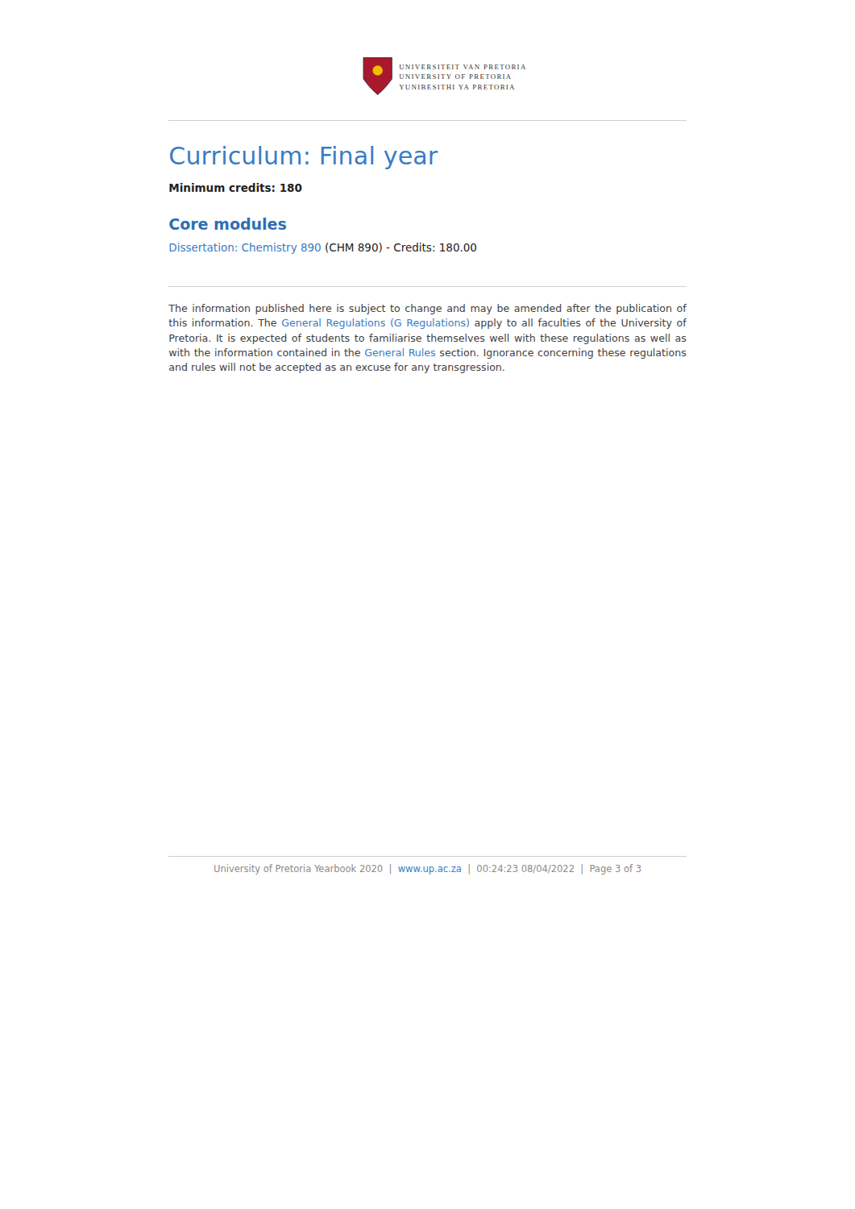Curriculum: Final year
Minimum credits: 180
Core modules
Dissertation: Chemistry 890 (CHM 890) - Credits: 180.00
The information published here is subject to change and may be amended after the publication of this information. The General Regulations (G Regulations) apply to all faculties of the University of Pretoria. It is expected of students to familiarise themselves well with these regulations as well as with the information contained in the General Rules section. Ignorance concerning these regulations and rules will not be accepted as an excuse for any transgression.
University of Pretoria Yearbook 2020 | www.up.ac.za | 00:24:23 08/04/2022 | Page 3 of 3